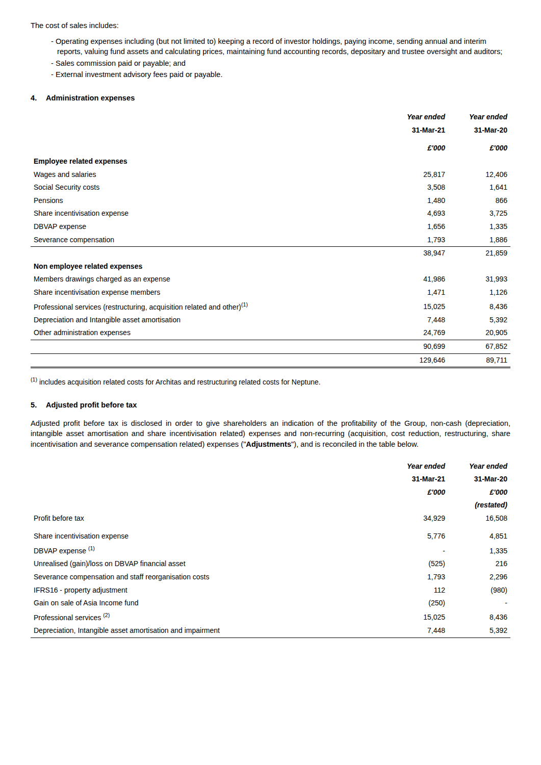The cost of sales includes:
Operating expenses including (but not limited to) keeping a record of investor holdings, paying income, sending annual and interim reports, valuing fund assets and calculating prices, maintaining fund accounting records, depositary and trustee oversight and auditors;
Sales commission paid or payable; and
External investment advisory fees paid or payable.
4. Administration expenses
| | Year ended | Year ended |
| --- | --- | --- |
| | 31-Mar-21 | 31-Mar-20 |
| | £'000 | £'000 |
| Employee related expenses | | |
| Wages and salaries | 25,817 | 12,406 |
| Social Security costs | 3,508 | 1,641 |
| Pensions | 1,480 | 866 |
| Share incentivisation expense | 4,693 | 3,725 |
| DBVAP expense | 1,656 | 1,335 |
| Severance compensation | 1,793 | 1,886 |
| | 38,947 | 21,859 |
| Non employee related expenses | | |
| Members drawings charged as an expense | 41,986 | 31,993 |
| Share incentivisation expense members | 1,471 | 1,126 |
| Professional services (restructuring, acquisition related and other) (1) | 15,025 | 8,436 |
| Depreciation and Intangible asset amortisation | 7,448 | 5,392 |
| Other administration expenses | 24,769 | 20,905 |
| | 90,699 | 67,852 |
| | 129,646 | 89,711 |
(1) includes acquisition related costs for Architas and restructuring related costs for Neptune.
5. Adjusted profit before tax
Adjusted profit before tax is disclosed in order to give shareholders an indication of the profitability of the Group, non-cash (depreciation, intangible asset amortisation and share incentivisation related) expenses and non-recurring (acquisition, cost reduction, restructuring, share incentivisation and severance compensation related) expenses ("Adjustments"), and is reconciled in the table below.
| | Year ended | Year ended |
| --- | --- | --- |
| | 31-Mar-21 | 31-Mar-20 |
| | £'000 | £'000 |
| | | (restated) |
| Profit before tax | 34,929 | 16,508 |
| Share incentivisation expense | 5,776 | 4,851 |
| DBVAP expense (1) | - | 1,335 |
| Unrealised (gain)/loss on DBVAP financial asset | (525) | 216 |
| Severance compensation and staff reorganisation costs | 1,793 | 2,296 |
| IFRS16 - property adjustment | 112 | (980) |
| Gain on sale of Asia Income fund | (250) | - |
| Professional services (2) | 15,025 | 8,436 |
| Depreciation, Intangible asset amortisation and impairment | 7,448 | 5,392 |